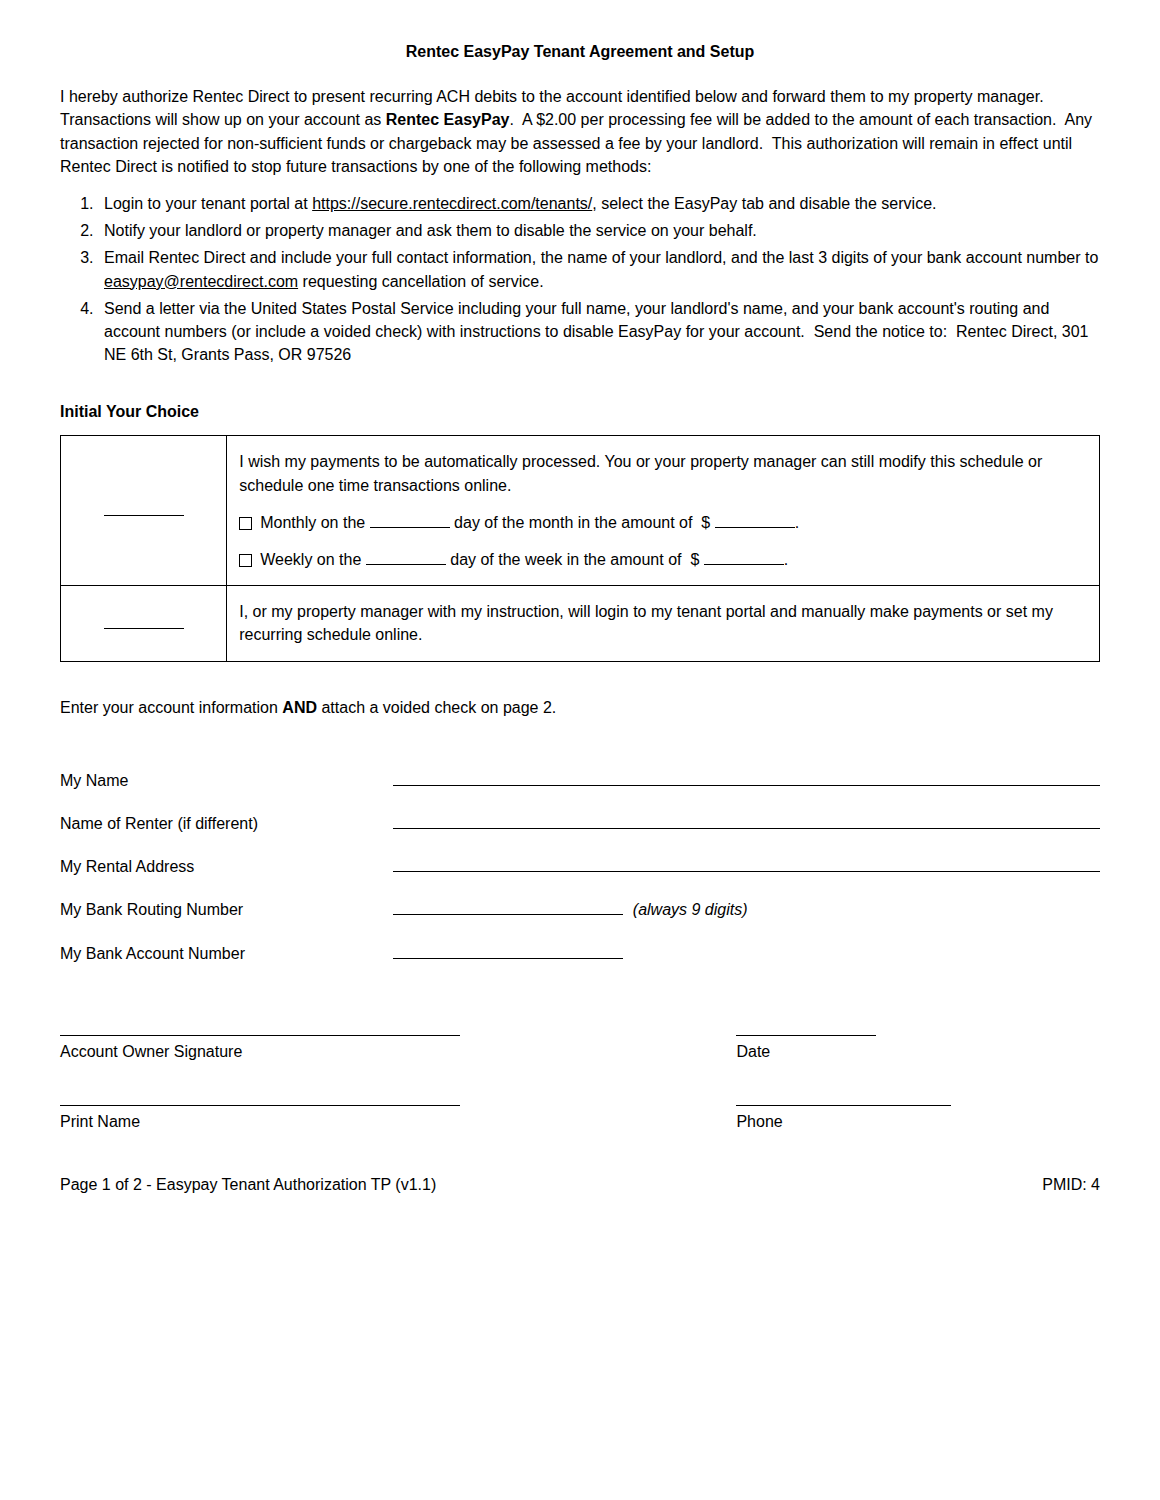Rentec EasyPay Tenant Agreement and Setup
I hereby authorize Rentec Direct to present recurring ACH debits to the account identified below and forward them to my property manager. Transactions will show up on your account as Rentec EasyPay. A $2.00 per processing fee will be added to the amount of each transaction. Any transaction rejected for non-sufficient funds or chargeback may be assessed a fee by your landlord. This authorization will remain in effect until Rentec Direct is notified to stop future transactions by one of the following methods:
Login to your tenant portal at https://secure.rentecdirect.com/tenants/, select the EasyPay tab and disable the service.
Notify your landlord or property manager and ask them to disable the service on your behalf.
Email Rentec Direct and include your full contact information, the name of your landlord, and the last 3 digits of your bank account number to easypay@rentecdirect.com requesting cancellation of service.
Send a letter via the United States Postal Service including your full name, your landlord's name, and your bank account's routing and account numbers (or include a voided check) with instructions to disable EasyPay for your account. Send the notice to: Rentec Direct, 301 NE 6th St, Grants Pass, OR 97526
Initial Your Choice
| | I wish my payments to be automatically processed. You or your property manager can still modify this schedule or schedule one time transactions online. Monthly on the day of the month in the amount of $ . Weekly on the day of the week in the amount of $ . |
| | I, or my property manager with my instruction, will login to my tenant portal and manually make payments or set my recurring schedule online. |
Enter your account information AND attach a voided check on page 2.
| My Name | |
| Name of Renter (if different) | |
| My Rental Address | |
| My Bank Routing Number | (always 9 digits) |
| My Bank Account Number | |
| Account Owner Signature | Date |
| Print Name | Phone |
| Page 1 of 2 - Easypay Tenant Authorization TP (v1.1) | PMID: 4 |